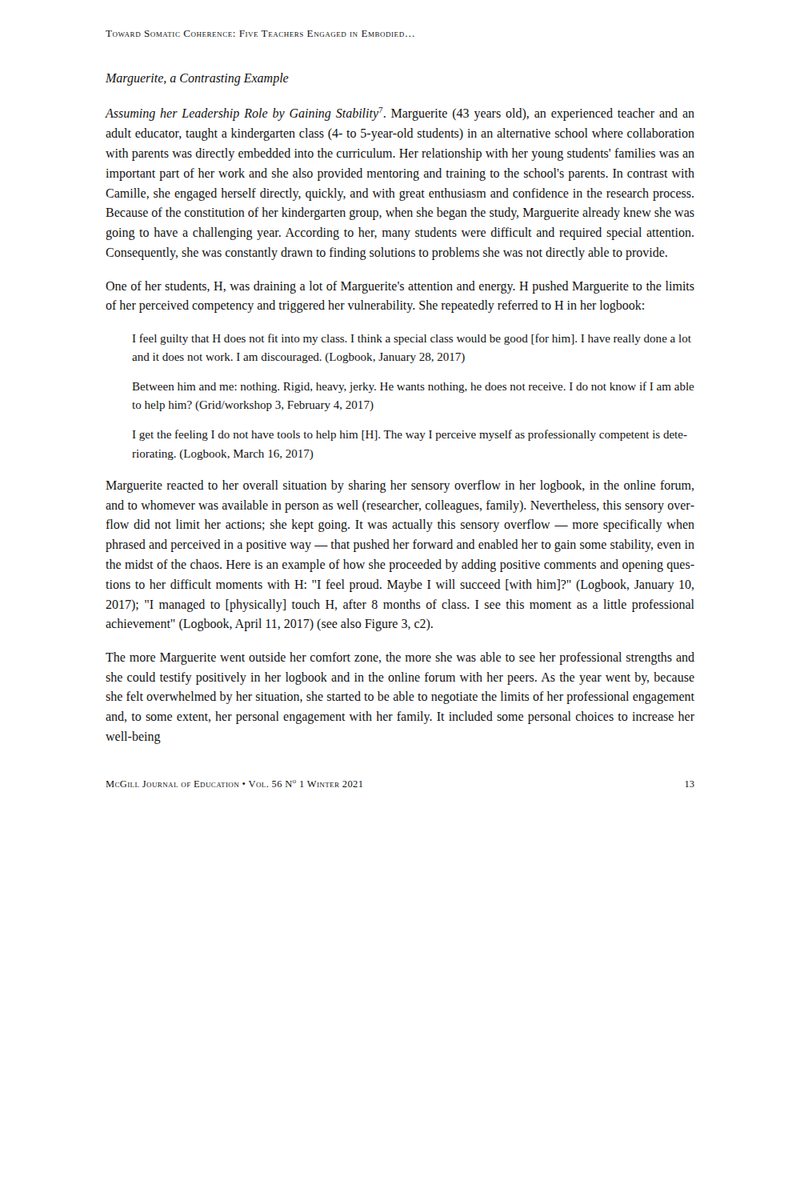Toward Somatic Coherence: Five Teachers Engaged in Embodied…
Marguerite, a Contrasting Example
Assuming her Leadership Role by Gaining Stability7. Marguerite (43 years old), an experienced teacher and an adult educator, taught a kindergarten class (4- to 5-year-old students) in an alternative school where collaboration with parents was directly embedded into the curriculum. Her relationship with her young students' families was an important part of her work and she also provided mentoring and training to the school's parents. In contrast with Camille, she engaged herself directly, quickly, and with great enthusiasm and confidence in the research process. Because of the constitution of her kindergarten group, when she began the study, Marguerite already knew she was going to have a challenging year. According to her, many students were difficult and required special attention. Consequently, she was constantly drawn to finding solutions to problems she was not directly able to provide.
One of her students, H, was draining a lot of Marguerite's attention and energy. H pushed Marguerite to the limits of her perceived competency and triggered her vulnerability. She repeatedly referred to H in her logbook:
I feel guilty that H does not fit into my class. I think a special class would be good [for him]. I have really done a lot and it does not work. I am discouraged. (Logbook, January 28, 2017)
Between him and me: nothing. Rigid, heavy, jerky. He wants nothing, he does not receive. I do not know if I am able to help him? (Grid/workshop 3, February 4, 2017)
I get the feeling I do not have tools to help him [H]. The way I perceive myself as professionally competent is deteriorating. (Logbook, March 16, 2017)
Marguerite reacted to her overall situation by sharing her sensory overflow in her logbook, in the online forum, and to whomever was available in person as well (researcher, colleagues, family). Nevertheless, this sensory overflow did not limit her actions; she kept going. It was actually this sensory overflow — more specifically when phrased and perceived in a positive way — that pushed her forward and enabled her to gain some stability, even in the midst of the chaos. Here is an example of how she proceeded by adding positive comments and opening questions to her difficult moments with H: "I feel proud. Maybe I will succeed [with him]?" (Logbook, January 10, 2017); "I managed to [physically] touch H, after 8 months of class. I see this moment as a little professional achievement" (Logbook, April 11, 2017) (see also Figure 3, c2).
The more Marguerite went outside her comfort zone, the more she was able to see her professional strengths and she could testify positively in her logbook and in the online forum with her peers. As the year went by, because she felt overwhelmed by her situation, she started to be able to negotiate the limits of her professional engagement and, to some extent, her personal engagement with her family. It included some personal choices to increase her well-being
McGill Journal of Education • Vol. 56 No 1 Winter 2021 13